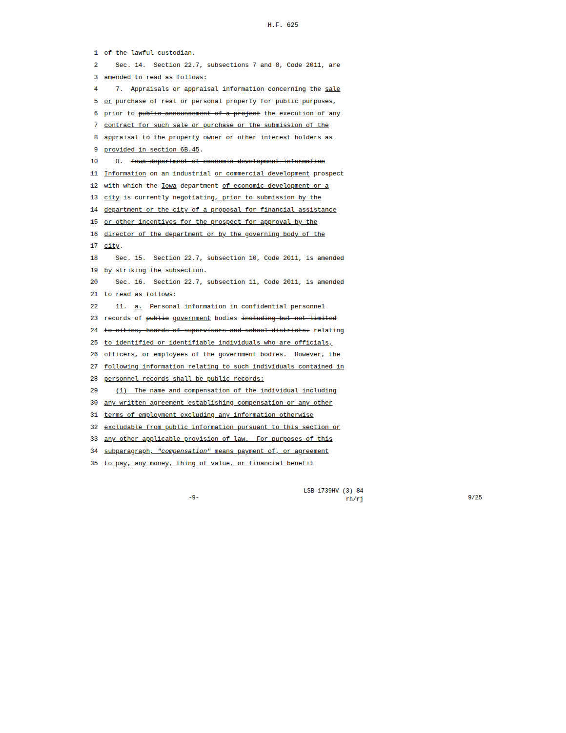H.F. 625
of the lawful custodian.
Sec. 14. Section 22.7, subsections 7 and 8, Code 2011, are
amended to read as follows:
7. Appraisals or appraisal information concerning the sale
or purchase of real or personal property for public purposes,
prior to public announcement of a project the execution of any
contract for such sale or purchase or the submission of the
appraisal to the property owner or other interest holders as
provided in section 6B.45.
8. Iowa department of economic development information
Information on an industrial or commercial development prospect
with which the Iowa department of economic development or a
city is currently negotiating, prior to submission by the
department or the city of a proposal for financial assistance
or other incentives for the prospect for approval by the
director of the department or by the governing body of the
city.
Sec. 15. Section 22.7, subsection 10, Code 2011, is amended
by striking the subsection.
Sec. 16. Section 22.7, subsection 11, Code 2011, is amended
to read as follows:
11. a. Personal information in confidential personnel
records of public government bodies including but not limited
to cities, boards of supervisors and school districts. relating
to identified or identifiable individuals who are officials,
officers, or employees of the government bodies. However, the
following information relating to such individuals contained in
personnel records shall be public records:
(1) The name and compensation of the individual including
any written agreement establishing compensation or any other
terms of employment excluding any information otherwise
excludable from public information pursuant to this section or
any other applicable provision of law. For purposes of this
subparagraph, "compensation" means payment of, or agreement
to pay, any money, thing of value, or financial benefit
-9-
LSB 1739HV (3) 84
rh/rj
9/25